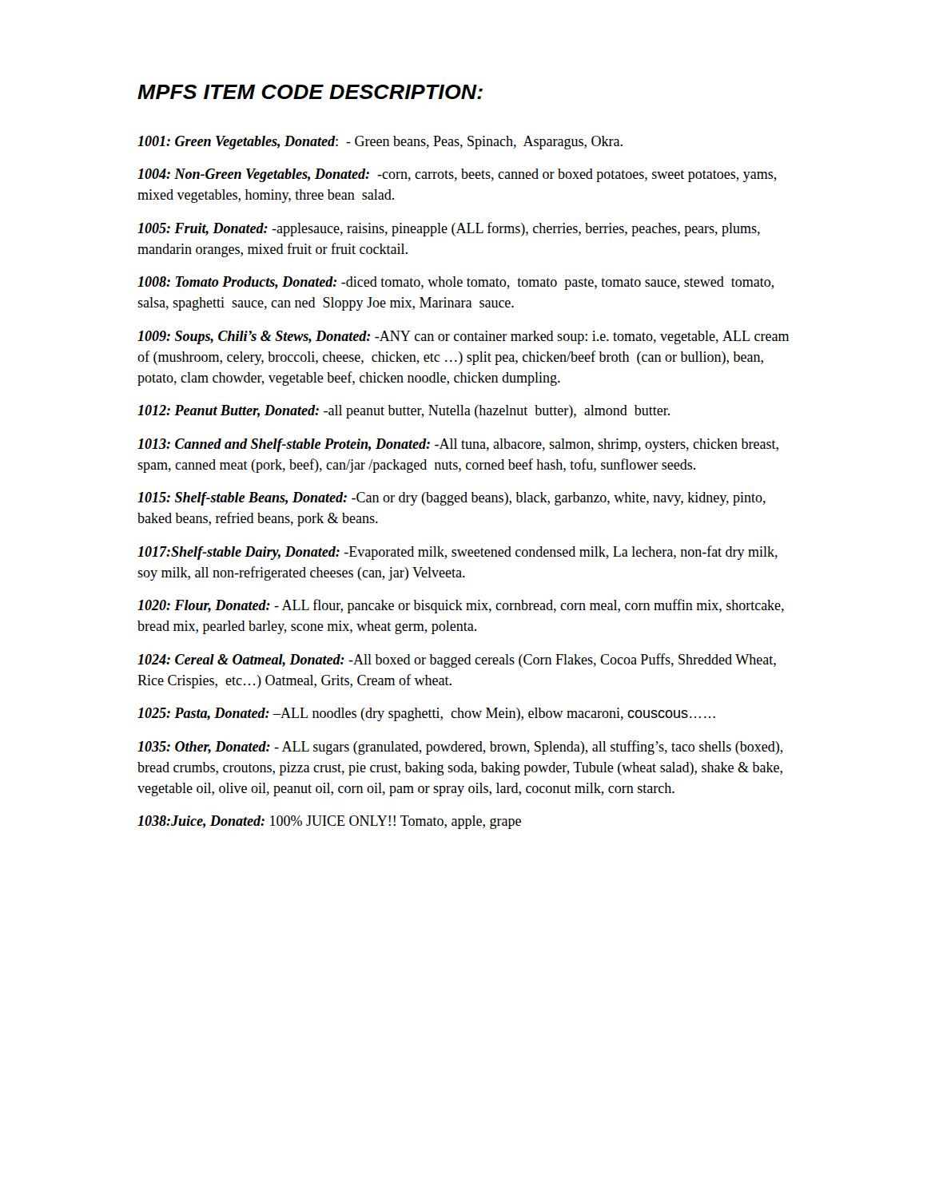MPFS ITEM CODE DESCRIPTION:
1001: Green Vegetables, Donated: - Green beans, Peas, Spinach, Asparagus, Okra.
1004: Non-Green Vegetables, Donated: -corn, carrots, beets, canned or boxed potatoes, sweet potatoes, yams, mixed vegetables, hominy, three bean salad.
1005: Fruit, Donated: -applesauce, raisins, pineapple (ALL forms), cherries, berries, peaches, pears, plums, mandarin oranges, mixed fruit or fruit cocktail.
1008: Tomato Products, Donated: -diced tomato, whole tomato, tomato paste, tomato sauce, stewed tomato, salsa, spaghetti sauce, can ned Sloppy Joe mix, Marinara sauce.
1009: Soups, Chili’s & Stews, Donated: -ANY can or container marked soup: i.e. tomato, vegetable, ALL cream of (mushroom, celery, broccoli, cheese, chicken, etc …) split pea, chicken/beef broth (can or bullion), bean, potato, clam chowder, vegetable beef, chicken noodle, chicken dumpling.
1012: Peanut Butter, Donated: -all peanut butter, Nutella (hazelnut butter), almond butter.
1013: Canned and Shelf-stable Protein, Donated: -All tuna, albacore, salmon, shrimp, oysters, chicken breast, spam, canned meat (pork, beef), can/jar /packaged nuts, corned beef hash, tofu, sunflower seeds.
1015: Shelf-stable Beans, Donated: -Can or dry (bagged beans), black, garbanzo, white, navy, kidney, pinto, baked beans, refried beans, pork & beans.
1017:Shelf-stable Dairy, Donated: -Evaporated milk, sweetened condensed milk, La lechera, non-fat dry milk, soy milk, all non-refrigerated cheeses (can, jar) Velveeta.
1020: Flour, Donated: - ALL flour, pancake or bisquick mix, cornbread, corn meal, corn muffin mix, shortcake, bread mix, pearled barley, scone mix, wheat germ, polenta.
1024: Cereal & Oatmeal, Donated: -All boxed or bagged cereals (Corn Flakes, Cocoa Puffs, Shredded Wheat, Rice Crispies, etc…) Oatmeal, Grits, Cream of wheat.
1025: Pasta, Donated: –ALL noodles (dry spaghetti, chow Mein), elbow macaroni, couscous……
1035: Other, Donated: - ALL sugars (granulated, powdered, brown, Splenda), all stuffing’s, taco shells (boxed), bread crumbs, croutons, pizza crust, pie crust, baking soda, baking powder, Tubule (wheat salad), shake & bake, vegetable oil, olive oil, peanut oil, corn oil, pam or spray oils, lard, coconut milk, corn starch.
1038:Juice, Donated: 100% JUICE ONLY!! Tomato, apple, grape